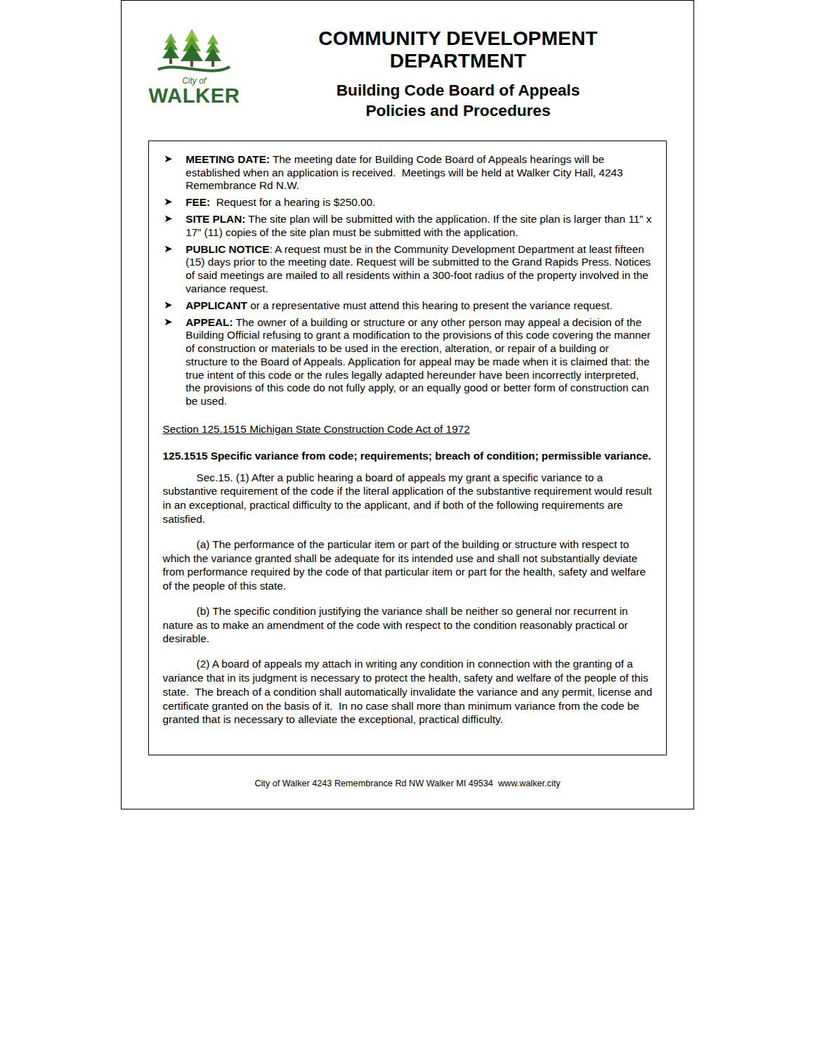City of
WALKER
COMMUNITY DEVELOPMENT DEPARTMENT
Building Code Board of Appeals
Policies and Procedures
MEETING DATE: The meeting date for Building Code Board of Appeals hearings will be established when an application is received. Meetings will be held at Walker City Hall, 4243 Remembrance Rd N.W.
FEE: Request for a hearing is $250.00.
SITE PLAN: The site plan will be submitted with the application. If the site plan is larger than 11” x 17” (11) copies of the site plan must be submitted with the application.
PUBLIC NOTICE: A request must be in the Community Development Department at least fifteen (15) days prior to the meeting date. Request will be submitted to the Grand Rapids Press. Notices of said meetings are mailed to all residents within a 300-foot radius of the property involved in the variance request.
APPLICANT or a representative must attend this hearing to present the variance request.
APPEAL: The owner of a building or structure or any other person may appeal a decision of the Building Official refusing to grant a modification to the provisions of this code covering the manner of construction or materials to be used in the erection, alteration, or repair of a building or structure to the Board of Appeals. Application for appeal may be made when it is claimed that: the true intent of this code or the rules legally adapted hereunder have been incorrectly interpreted, the provisions of this code do not fully apply, or an equally good or better form of construction can be used.
Section 125.1515 Michigan State Construction Code Act of 1972
125.1515 Specific variance from code; requirements; breach of condition; permissible variance.
Sec.15. (1) After a public hearing a board of appeals my grant a specific variance to a substantive requirement of the code if the literal application of the substantive requirement would result in an exceptional, practical difficulty to the applicant, and if both of the following requirements are satisfied.
(a) The performance of the particular item or part of the building or structure with respect to which the variance granted shall be adequate for its intended use and shall not substantially deviate from performance required by the code of that particular item or part for the health, safety and welfare of the people of this state.
(b) The specific condition justifying the variance shall be neither so general nor recurrent in nature as to make an amendment of the code with respect to the condition reasonably practical or desirable.
(2) A board of appeals my attach in writing any condition in connection with the granting of a variance that in its judgment is necessary to protect the health, safety and welfare of the people of this state. The breach of a condition shall automatically invalidate the variance and any permit, license and certificate granted on the basis of it. In no case shall more than minimum variance from the code be granted that is necessary to alleviate the exceptional, practical difficulty.
City of Walker 4243 Remembrance Rd NW Walker MI 49534 www.walker.city